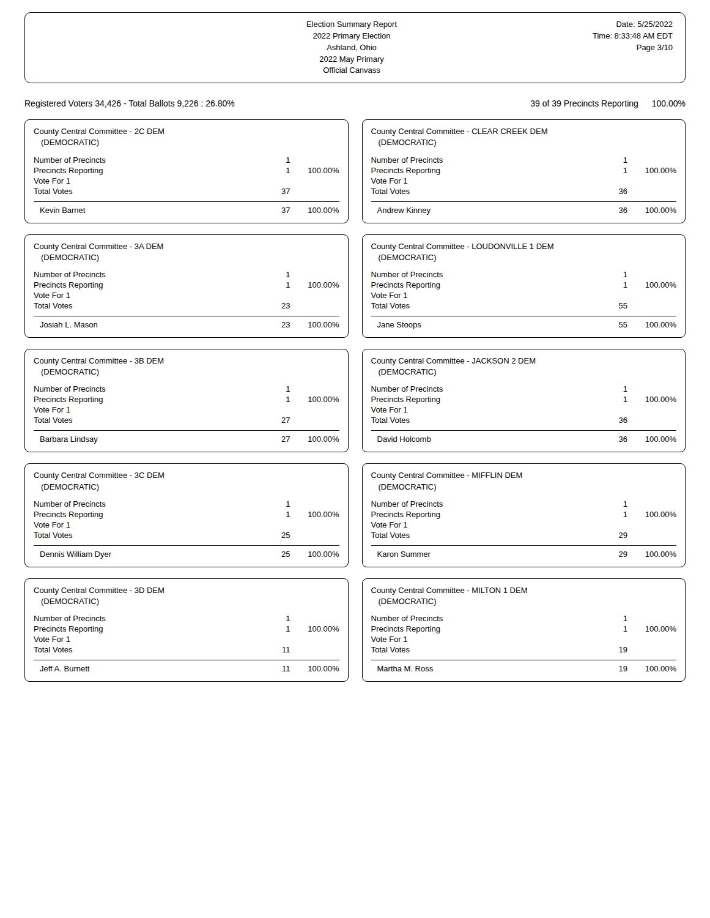Election Summary Report
2022 Primary Election
Ashland, Ohio
2022 May Primary
Official Canvass
Date: 5/25/2022
Time: 8:33:48 AM EDT
Page 3/10
Registered Voters 34,426 - Total Ballots 9,226 : 26.80%
39 of 39 Precincts Reporting 100.00%
County Central Committee - 2C DEM(DEMOCRATIC)
| Number of Precincts | 1 | |
| Precincts Reporting | 1 | 100.00% |
| Vote For 1 | | |
| Total Votes | 37 | |
| Kevin Barnet | 37 | 100.00% |
County Central Committee - 3A DEM(DEMOCRATIC)
| Number of Precincts | 1 | |
| Precincts Reporting | 1 | 100.00% |
| Vote For 1 | | |
| Total Votes | 23 | |
| Josiah L. Mason | 23 | 100.00% |
County Central Committee - 3B DEM(DEMOCRATIC)
| Number of Precincts | 1 | |
| Precincts Reporting | 1 | 100.00% |
| Vote For 1 | | |
| Total Votes | 27 | |
| Barbara Lindsay | 27 | 100.00% |
County Central Committee - 3C DEM(DEMOCRATIC)
| Number of Precincts | 1 | |
| Precincts Reporting | 1 | 100.00% |
| Vote For 1 | | |
| Total Votes | 25 | |
| Dennis William Dyer | 25 | 100.00% |
County Central Committee - 3D DEM(DEMOCRATIC)
| Number of Precincts | 1 | |
| Precincts Reporting | 1 | 100.00% |
| Vote For 1 | | |
| Total Votes | 11 | |
| Jeff A. Burnett | 11 | 100.00% |
County Central Committee - CLEAR CREEK DEM(DEMOCRATIC)
| Number of Precincts | 1 | |
| Precincts Reporting | 1 | 100.00% |
| Vote For 1 | | |
| Total Votes | 36 | |
| Andrew Kinney | 36 | 100.00% |
County Central Committee - LOUDONVILLE 1 DEM(DEMOCRATIC)
| Number of Precincts | 1 | |
| Precincts Reporting | 1 | 100.00% |
| Vote For 1 | | |
| Total Votes | 55 | |
| Jane Stoops | 55 | 100.00% |
County Central Committee - JACKSON 2 DEM(DEMOCRATIC)
| Number of Precincts | 1 | |
| Precincts Reporting | 1 | 100.00% |
| Vote For 1 | | |
| Total Votes | 36 | |
| David Holcomb | 36 | 100.00% |
County Central Committee - MIFFLIN DEM(DEMOCRATIC)
| Number of Precincts | 1 | |
| Precincts Reporting | 1 | 100.00% |
| Vote For 1 | | |
| Total Votes | 29 | |
| Karon Summer | 29 | 100.00% |
County Central Committee - MILTON 1 DEM(DEMOCRATIC)
| Number of Precincts | 1 | |
| Precincts Reporting | 1 | 100.00% |
| Vote For 1 | | |
| Total Votes | 19 | |
| Martha M. Ross | 19 | 100.00% |